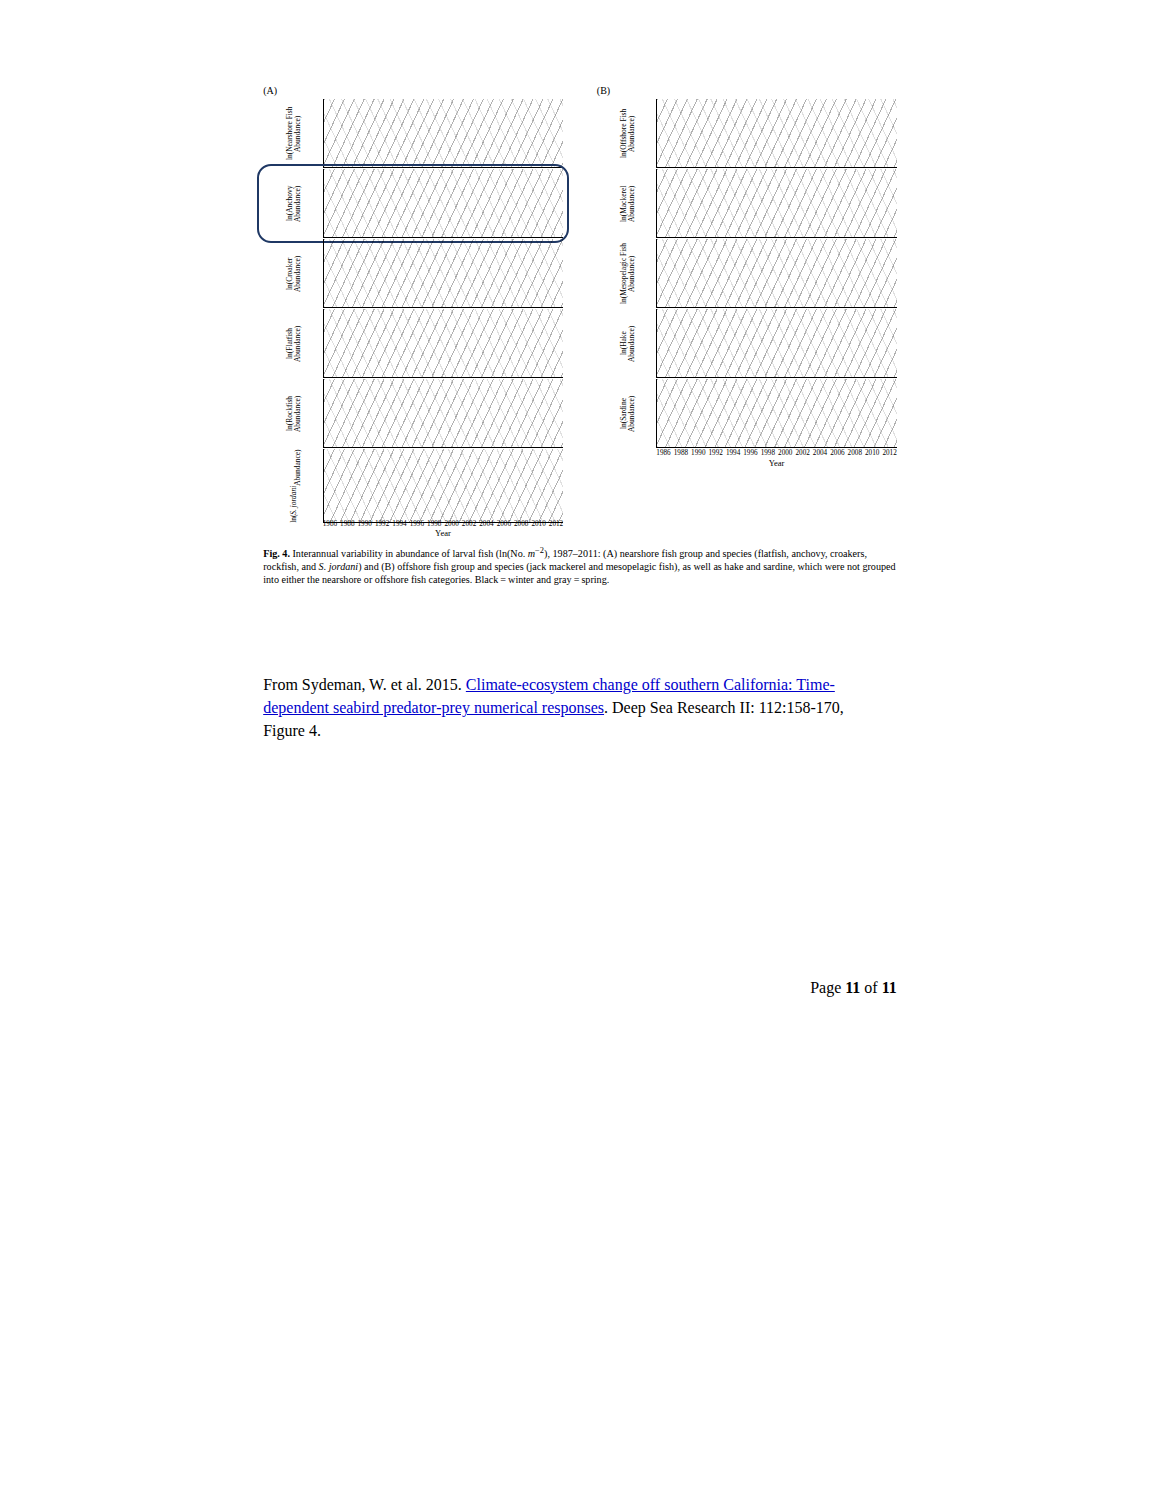(A)
ln(Nearshore Fish
Abundance)
ln(Anchovy
Abundance)
ln(Croaker
Abundance)
ln(Flatfish
Abundance)
ln(Rockfish
Abundance)
ln(S. jordani
Abundance)
19861988199019921994199619982000200220042006200820102012
Year
(B)
ln(Offshore Fish
Abundance)
ln(Mackerel
Abundance)
ln(Mesopelagic Fish
Abundance)
ln(Hake
Abundance)
ln(Sardine
Abundance)
19861988199019921994199619982000200220042006200820102012
Year
Fig. 4. Interannual variability in abundance of larval fish (ln(No. m−2), 1987–2011: (A) nearshore fish group and species (flatfish, anchovy, croakers, rockfish, and S. jordani) and (B) offshore fish group and species (jack mackerel and mesopelagic fish), as well as hake and sardine, which were not grouped into either the nearshore or offshore fish categories. Black = winter and gray = spring.
From Sydeman, W. et al. 2015. Climate-ecosystem change off southern California: Time-dependent seabird predator-prey numerical responses. Deep Sea Research II: 112:158-170, Figure 4.
Page 11 of 11